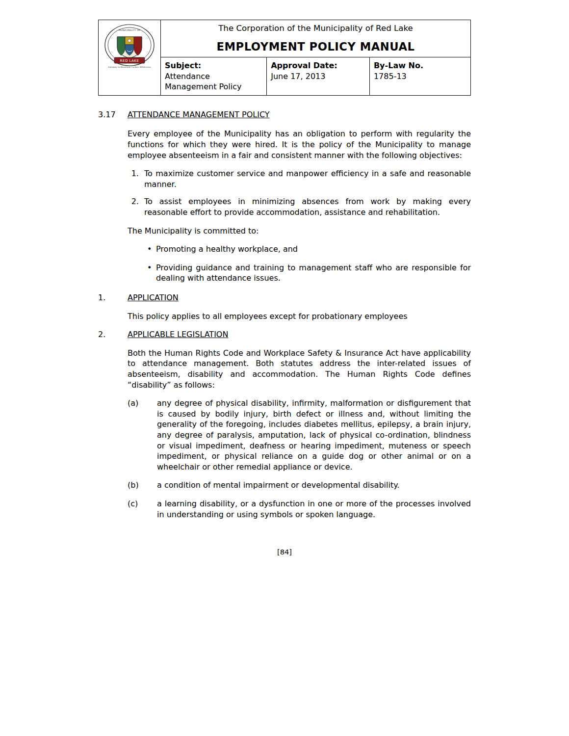| RED LAKE MUNICIPALITY OF Gateway to Woodland Caribou Wilderness | The Corporation of the Municipality of Red Lake EMPLOYMENT POLICY MANUAL |
| Subject: Attendance Management Policy | Approval Date: June 17, 2013 | By-Law No. 1785-13 |
3.17
ATTENDANCE MANAGEMENT POLICY
Every employee of the Municipality has an obligation to perform with regularity the functions for which they were hired. It is the policy of the Municipality to manage employee absenteeism in a fair and consistent manner with the following objectives:
To maximize customer service and manpower efficiency in a safe and reasonable manner.
To assist employees in minimizing absences from work by making every reasonable effort to provide accommodation, assistance and rehabilitation.
The Municipality is committed to:
Promoting a healthy workplace, and
Providing guidance and training to management staff who are responsible for dealing with attendance issues.
1. APPLICATION
This policy applies to all employees except for probationary employees
2. APPLICABLE LEGISLATION
Both the Human Rights Code and Workplace Safety & Insurance Act have applicability to attendance management. Both statutes address the inter-related issues of absenteeism, disability and accommodation. The Human Rights Code defines “disability” as follows:
| (a) | any degree of physical disability, infirmity, malformation or disfigurement that is caused by bodily injury, birth defect or illness and, without limiting the generality of the foregoing, includes diabetes mellitus, epilepsy, a brain injury, any degree of paralysis, amputation, lack of physical co-ordination, blindness or visual impediment, deafness or hearing impediment, muteness or speech impediment, or physical reliance on a guide dog or other animal or on a wheelchair or other remedial appliance or device. |
| (b) | a condition of mental impairment or developmental disability. |
| (c) | a learning disability, or a dysfunction in one or more of the processes involved in understanding or using symbols or spoken language. |
[84]